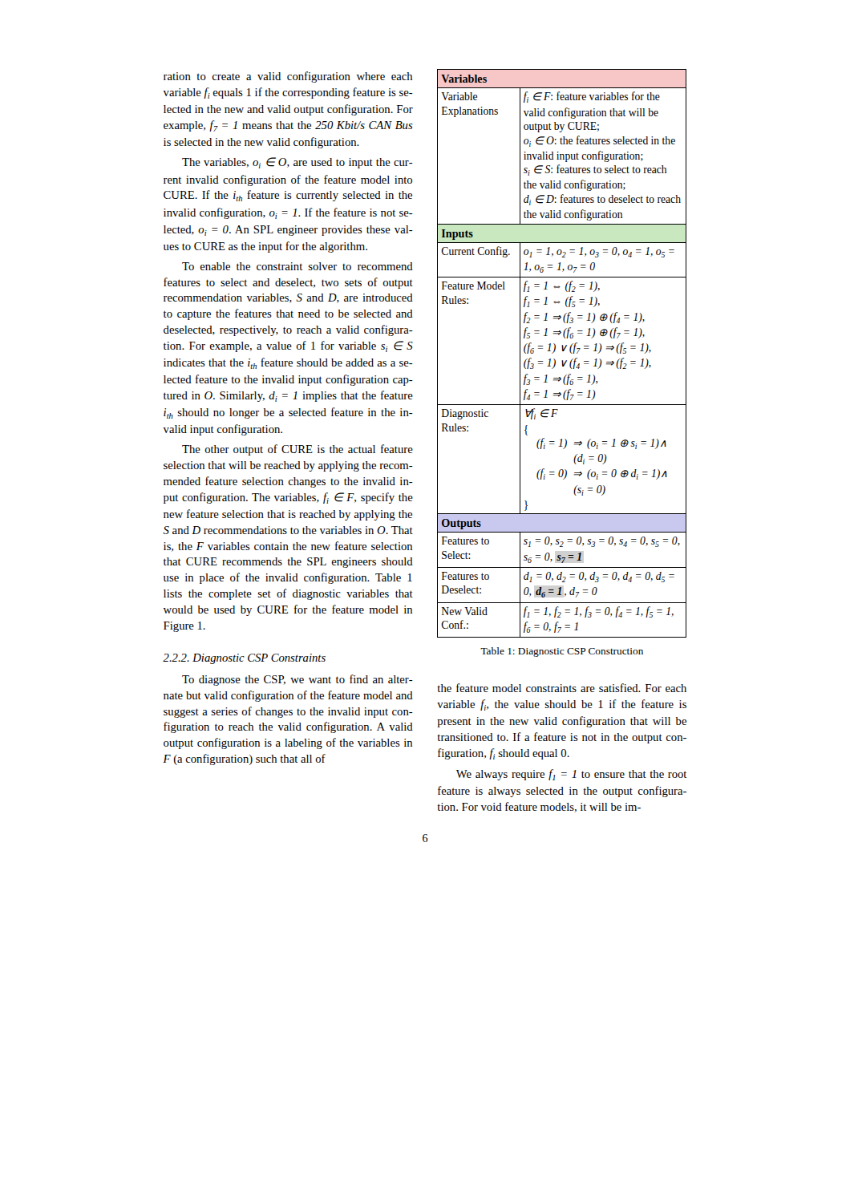ration to create a valid configuration where each variable fi equals 1 if the corresponding feature is selected in the new and valid output configuration. For example, f7 = 1 means that the 250 Kbit/s CAN Bus is selected in the new valid configuration.
The variables, oi ∈ O, are used to input the current invalid configuration of the feature model into CURE. If the ith feature is currently selected in the invalid configuration, oi = 1. If the feature is not selected, oi = 0. An SPL engineer provides these values to CURE as the input for the algorithm.
To enable the constraint solver to recommend features to select and deselect, two sets of output recommendation variables, S and D, are introduced to capture the features that need to be selected and deselected, respectively, to reach a valid configuration. For example, a value of 1 for variable si ∈ S indicates that the ith feature should be added as a selected feature to the invalid input configuration captured in O. Similarly, di = 1 implies that the feature ith should no longer be a selected feature in the invalid input configuration.
The other output of CURE is the actual feature selection that will be reached by applying the recommended feature selection changes to the invalid input configuration. The variables, fi ∈ F, specify the new feature selection that is reached by applying the S and D recommendations to the variables in O. That is, the F variables contain the new feature selection that CURE recommends the SPL engineers should use in place of the invalid configuration. Table 1 lists the complete set of diagnostic variables that would be used by CURE for the feature model in Figure 1.
2.2.2. Diagnostic CSP Constraints
To diagnose the CSP, we want to find an alternate but valid configuration of the feature model and suggest a series of changes to the invalid input configuration to reach the valid configuration. A valid output configuration is a labeling of the variables in F (a configuration) such that all of
| Variables |
| Variable Explanations | f i ∈ F : feature variables for the valid configuration that will be output by CURE; o i ∈ O : the features selected in the invalid input configuration; s i ∈ S : features to select to reach the valid configuration; d i ∈ D : features to deselect to reach the valid configuration |
| Inputs |
| Current Config. | o 1 = 1, o 2 = 1, o 3 = 0, o 4 = 1, o 5 = 1, o 6 = 1, o 7 = 0 |
| Feature Model Rules: | f 1 = 1 ⇔ (f 2 = 1) , f 1 = 1 ⇔ (f 5 = 1) , f 2 = 1 ⇒ (f 3 = 1) ⊕ (f 4 = 1) , f 5 = 1 ⇒ (f 6 = 1) ⊕ (f 7 = 1) , (f 6 = 1) ∨ (f 7 = 1) ⇒ (f 5 = 1) , (f 3 = 1) ∨ (f 4 = 1) ⇒ (f 2 = 1) , f 3 = 1 ⇒ (f 6 = 1) , f 4 = 1 ⇒ (f 7 = 1) |
| Diagnostic Rules: | ∀f i ∈ F { (f i = 1) ⇒ (o i = 1 ⊕ s i = 1)∧ (d i = 0) (f i = 0) ⇒ (o i = 0 ⊕ d i = 1)∧ (s i = 0) } |
| Outputs |
| Features to Select: | s 1 = 0, s 2 = 0, s 3 = 0, s 4 = 0, s 5 = 0, s 6 = 0, s 7 = 1 |
| Features to Deselect: | d 1 = 0, d 2 = 0, d 3 = 0, d 4 = 0, d 5 = 0, d 6 = 1 , d 7 = 0 |
| New Valid Conf.: | f 1 = 1, f 2 = 1, f 3 = 0, f 4 = 1, f 5 = 1, f 6 = 0, f 7 = 1 |
Table 1: Diagnostic CSP Construction
the feature model constraints are satisfied. For each variable fi, the value should be 1 if the feature is present in the new valid configuration that will be transitioned to. If a feature is not in the output configuration, fi should equal 0.
We always require f1 = 1 to ensure that the root feature is always selected in the output configuration. For void feature models, it will be im-
6